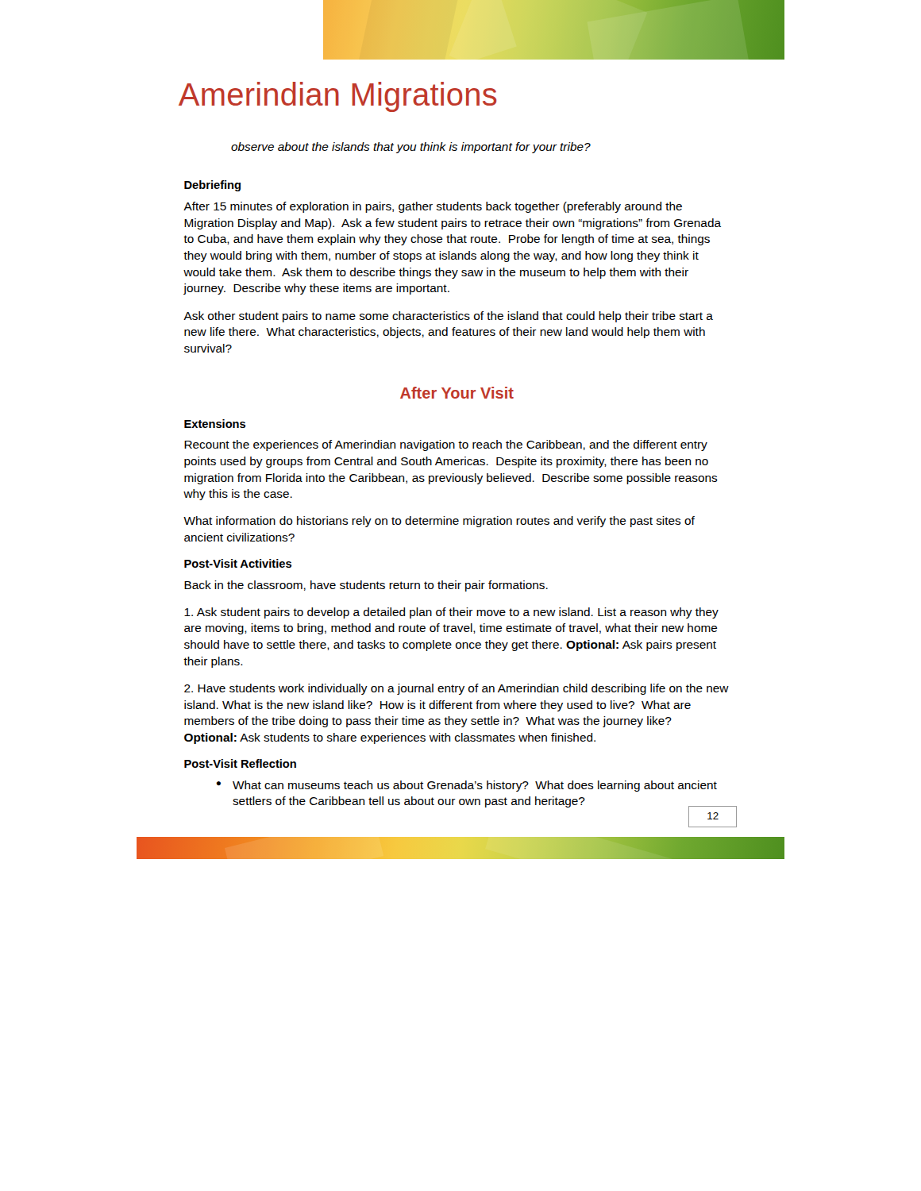Amerindian Migrations
observe about the islands that you think is important for your tribe?
Debriefing
After 15 minutes of exploration in pairs, gather students back together (preferably around the Migration Display and Map). Ask a few student pairs to retrace their own “migrations” from Grenada to Cuba, and have them explain why they chose that route. Probe for length of time at sea, things they would bring with them, number of stops at islands along the way, and how long they think it would take them. Ask them to describe things they saw in the museum to help them with their journey. Describe why these items are important.
Ask other student pairs to name some characteristics of the island that could help their tribe start a new life there. What characteristics, objects, and features of their new land would help them with survival?
After Your Visit
Extensions
Recount the experiences of Amerindian navigation to reach the Caribbean, and the different entry points used by groups from Central and South Americas. Despite its proximity, there has been no migration from Florida into the Caribbean, as previously believed. Describe some possible reasons why this is the case.
What information do historians rely on to determine migration routes and verify the past sites of ancient civilizations?
Post-Visit Activities
Back in the classroom, have students return to their pair formations.
1. Ask student pairs to develop a detailed plan of their move to a new island. List a reason why they are moving, items to bring, method and route of travel, time estimate of travel, what their new home should have to settle there, and tasks to complete once they get there. Optional: Ask pairs present their plans.
2. Have students work individually on a journal entry of an Amerindian child describing life on the new island. What is the new island like? How is it different from where they used to live? What are members of the tribe doing to pass their time as they settle in? What was the journey like? Optional: Ask students to share experiences with classmates when finished.
Post-Visit Reflection
What can museums teach us about Grenada’s history? What does learning about ancient settlers of the Caribbean tell us about our own past and heritage?
12